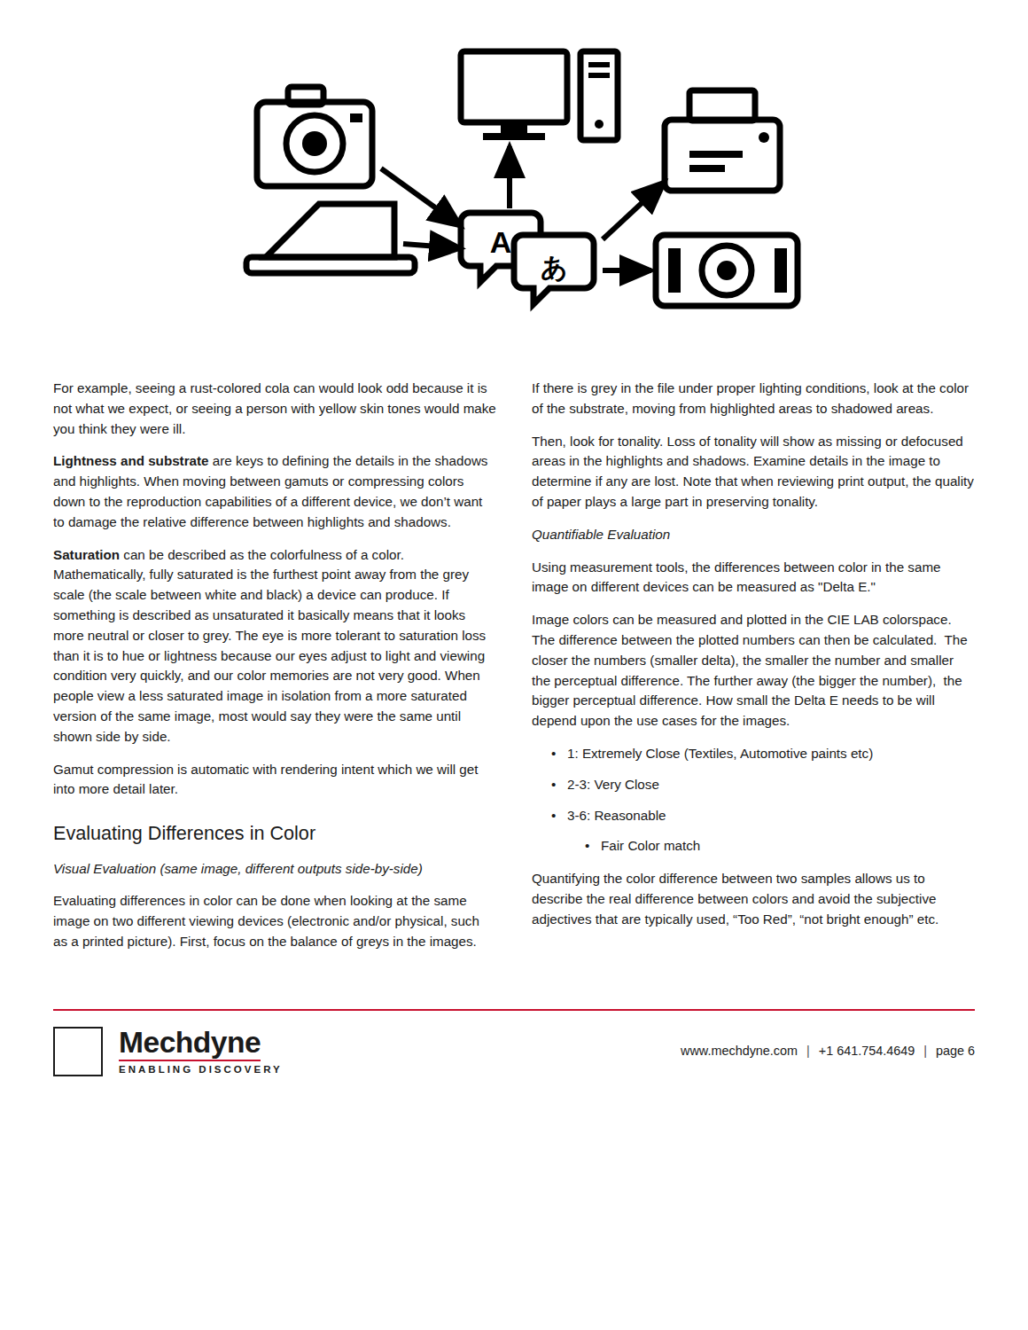A あ
For example, seeing a rust-colored cola can would look odd because it is not what we expect, or seeing a person with yellow skin tones would make you think they were ill.
Lightness and substrate are keys to defining the details in the shadows and highlights. When moving between gamuts or compressing colors down to the reproduction capabilities of a different device, we don’t want to damage the relative difference between highlights and shadows.
Saturation can be described as the colorfulness of a color. Mathematically, fully saturated is the furthest point away from the grey scale (the scale between white and black) a device can produce. If something is described as unsaturated it basically means that it looks more neutral or closer to grey. The eye is more tolerant to saturation loss than it is to hue or lightness because our eyes adjust to light and viewing condition very quickly, and our color memories are not very good. When people view a less saturated image in isolation from a more saturated version of the same image, most would say they were the same until shown side by side.
Gamut compression is automatic with rendering intent which we will get into more detail later.
Evaluating Differences in Color
Visual Evaluation (same image, different outputs side-by-side)
Evaluating differences in color can be done when looking at the same image on two different viewing devices (electronic and/or physical, such as a printed picture). First, focus on the balance of greys in the images.
If there is grey in the file under proper lighting conditions, look at the color of the substrate, moving from highlighted areas to shadowed areas.
Then, look for tonality. Loss of tonality will show as missing or defocused areas in the highlights and shadows. Examine details in the image to determine if any are lost. Note that when reviewing print output, the quality of paper plays a large part in preserving tonality.
Quantifiable Evaluation
Using measurement tools, the differences between color in the same image on different devices can be measured as "Delta E."
Image colors can be measured and plotted in the CIE LAB colorspace. The difference between the plotted numbers can then be calculated. The closer the numbers (smaller delta), the smaller the number and smaller the perceptual difference. The further away (the bigger the number), the bigger perceptual difference. How small the Delta E needs to be will depend upon the use cases for the images.
1: Extremely Close (Textiles, Automotive paints etc)
2-3: Very Close
3-6: Reasonable
Fair Color match
Quantifying the color difference between two samples allows us to describe the real difference between colors and avoid the subjective adjectives that are typically used, “Too Red”, “not bright enough” etc.
Mechdyne
ENABLING DISCOVERY
www.mechdyne.com | +1 641.754.4649 | page 6